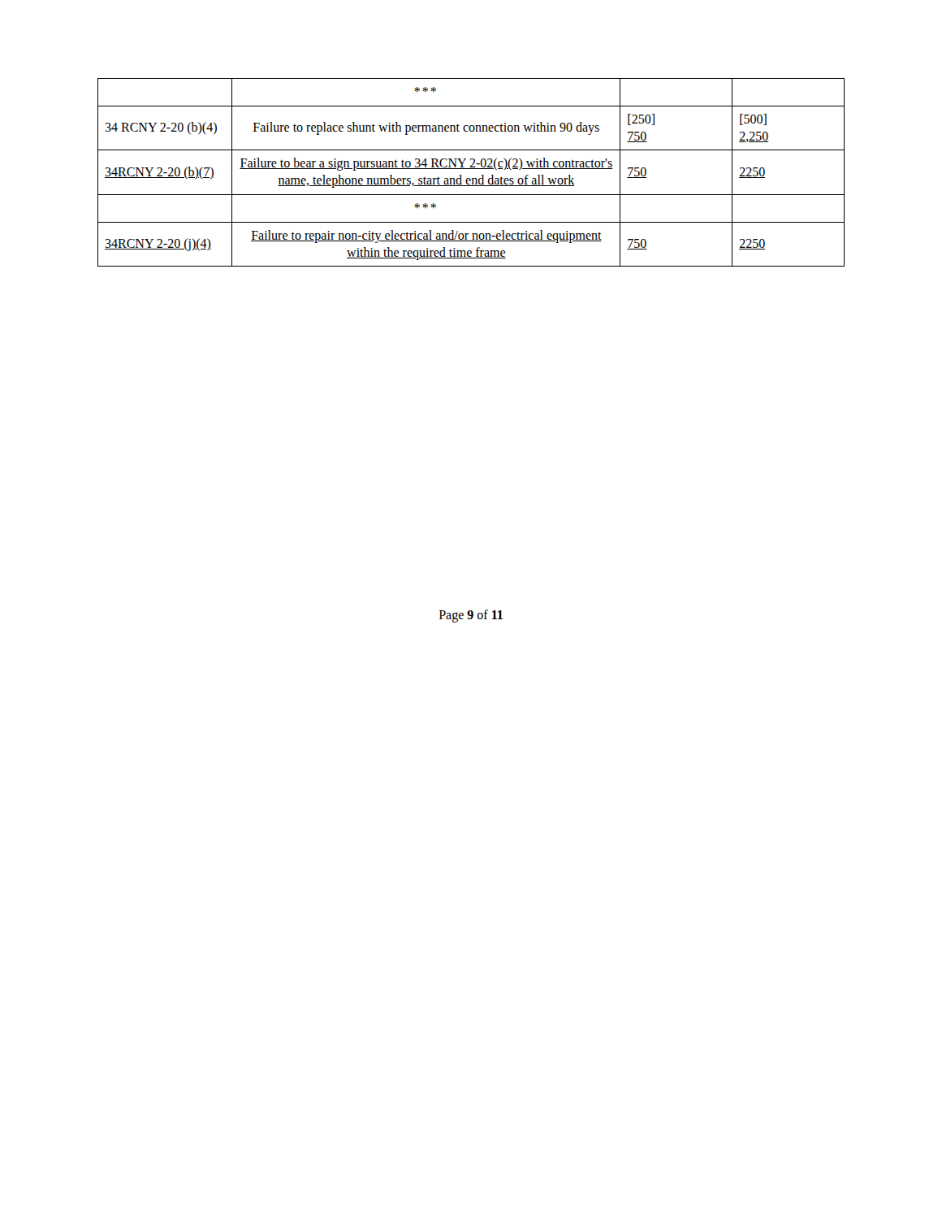| | *** | | |
| 34 RCNY 2-20 (b)(4) | Failure to replace shunt with permanent connection within 90 days | [250] 750 | [500] 2,250 |
| 34RCNY 2-20 (b)(7) | Failure to bear a sign pursuant to 34 RCNY 2-02(c)(2) with contractor's name, telephone numbers, start and end dates of all work | 750 | 2250 |
| | *** | | |
| 34RCNY 2-20 (j)(4) | Failure to repair non-city electrical and/or non-electrical equipment within the required time frame | 750 | 2250 |
Page 9 of 11